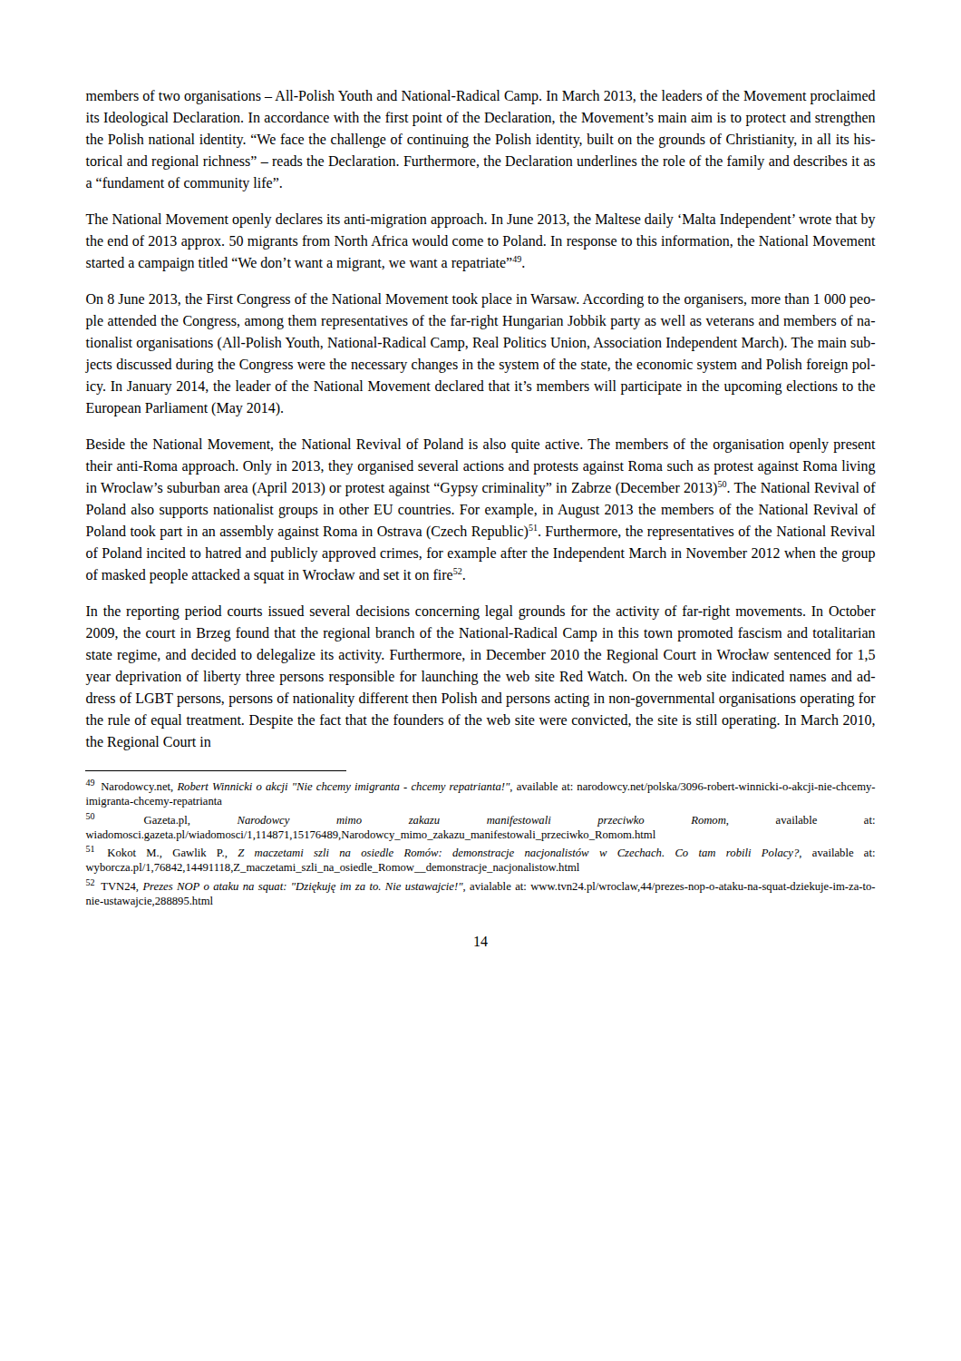members of two organisations – All-Polish Youth and National-Radical Camp. In March 2013, the leaders of the Movement proclaimed its Ideological Declaration. In accordance with the first point of the Declaration, the Movement’s main aim is to protect and strengthen the Polish national identity. “We face the challenge of continuing the Polish identity, built on the grounds of Christianity, in all its historical and regional richness” – reads the Declaration. Furthermore, the Declaration underlines the role of the family and describes it as a “fundament of community life”.
The National Movement openly declares its anti-migration approach. In June 2013, the Maltese daily ‘Malta Independent’ wrote that by the end of 2013 approx. 50 migrants from North Africa would come to Poland. In response to this information, the National Movement started a campaign titled “We don’t want a migrant, we want a repatriate”49.
On 8 June 2013, the First Congress of the National Movement took place in Warsaw. According to the organisers, more than 1 000 people attended the Congress, among them representatives of the far-right Hungarian Jobbik party as well as veterans and members of nationalist organisations (All-Polish Youth, National-Radical Camp, Real Politics Union, Association Independent March). The main subjects discussed during the Congress were the necessary changes in the system of the state, the economic system and Polish foreign policy. In January 2014, the leader of the National Movement declared that it’s members will participate in the upcoming elections to the European Parliament (May 2014).
Beside the National Movement, the National Revival of Poland is also quite active. The members of the organisation openly present their anti-Roma approach. Only in 2013, they organised several actions and protests against Roma such as protest against Roma living in Wroclaw’s suburban area (April 2013) or protest against “Gypsy criminality” in Zabrze (December 2013)50. The National Revival of Poland also supports nationalist groups in other EU countries. For example, in August 2013 the members of the National Revival of Poland took part in an assembly against Roma in Ostrava (Czech Republic)51. Furthermore, the representatives of the National Revival of Poland incited to hatred and publicly approved crimes, for example after the Independent March in November 2012 when the group of masked people attacked a squat in Wrocław and set it on fire52.
In the reporting period courts issued several decisions concerning legal grounds for the activity of far-right movements. In October 2009, the court in Brzeg found that the regional branch of the National-Radical Camp in this town promoted fascism and totalitarian state regime, and decided to delegalize its activity. Furthermore, in December 2010 the Regional Court in Wrocław sentenced for 1,5 year deprivation of liberty three persons responsible for launching the web site Red Watch. On the web site indicated names and address of LGBT persons, persons of nationality different then Polish and persons acting in non-governmental organisations operating for the rule of equal treatment. Despite the fact that the founders of the web site were convicted, the site is still operating. In March 2010, the Regional Court in
49 Narodowcy.net, Robert Winnicki o akcji "Nie chcemy imigranta - chcemy repatrianta!", available at: narodowcy.net/polska/3096-robert-winnicki-o-akcji-nie-chcemy-imigranta-chcemy-repatrianta
50 Gazeta.pl, Narodowcy mimo zakazu manifestowali przeciwko Romom, available at: wiadomosci.gazeta.pl/wiadomosci/1,114871,15176489,Narodowcy_mimo_zakazu_manifestowali_przeciwko_Romom.html
51 Kokot M., Gawlik P., Z maczetami szli na osiedle Romów: demonstracje nacjonalistów w Czechach. Co tam robili Polacy?, available at: wyborcza.pl/1,76842,14491118,Z_maczetami_szli_na_osiedle_Romow__demonstracje_nacjonalistow.html
52 TVN24, Prezes NOP o ataku na squat: "Dziękuję im za to. Nie ustawajcie!", avialable at: www.tvn24.pl/wroclaw,44/prezes-nop-o-ataku-na-squat-dziekuje-im-za-to-nie-ustawajcie,288895.html
14